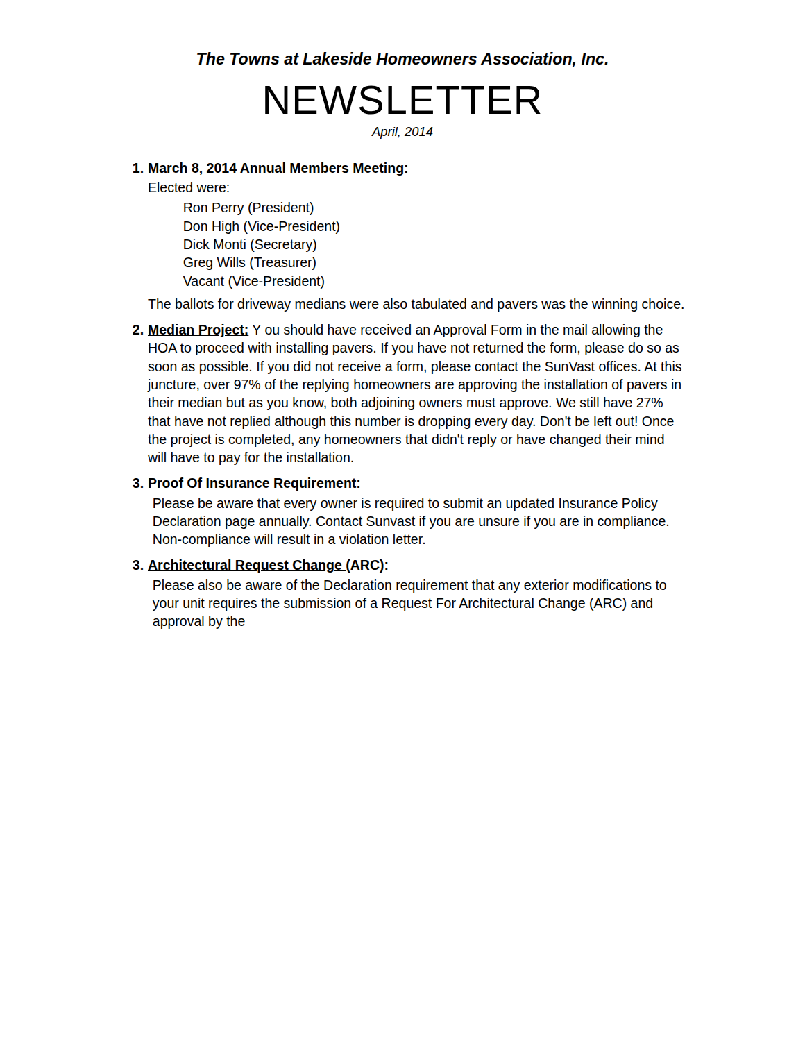The Towns at Lakeside Homeowners Association, Inc.
NEWSLETTER
April, 2014
1. March 8, 2014 Annual Members Meeting: Elected were:
Ron Perry (President)
Don High (Vice-President)
Dick Monti (Secretary)
Greg Wills (Treasurer)
Vacant (Vice-President)
The ballots for driveway medians were also tabulated and pavers was the winning choice.
2. Median Project: Y ou should have received an Approval Form in the mail allowing the HOA to proceed with installing pavers. If you have not returned the form, please do so as soon as possible. If you did not receive a form, please contact the SunVast offices. At this juncture, over 97% of the replying homeowners are approving the installation of pavers in their median but as you know, both adjoining owners must approve. We still have 27% that have not replied although this number is dropping every day. Don't be left out! Once the project is completed, any homeowners that didn't reply or have changed their mind will have to pay for the installation.
3. Proof Of Insurance Requirement: Please be aware that every owner is required to submit an updated Insurance Policy Declaration page annually. Contact Sunvast if you are unsure if you are in compliance. Non-compliance will result in a violation letter.
3. Architectural Request Change (ARC): Please also be aware of the Declaration requirement that any exterior modifications to your unit requires the submission of a Request For Architectural Change (ARC) and approval by the